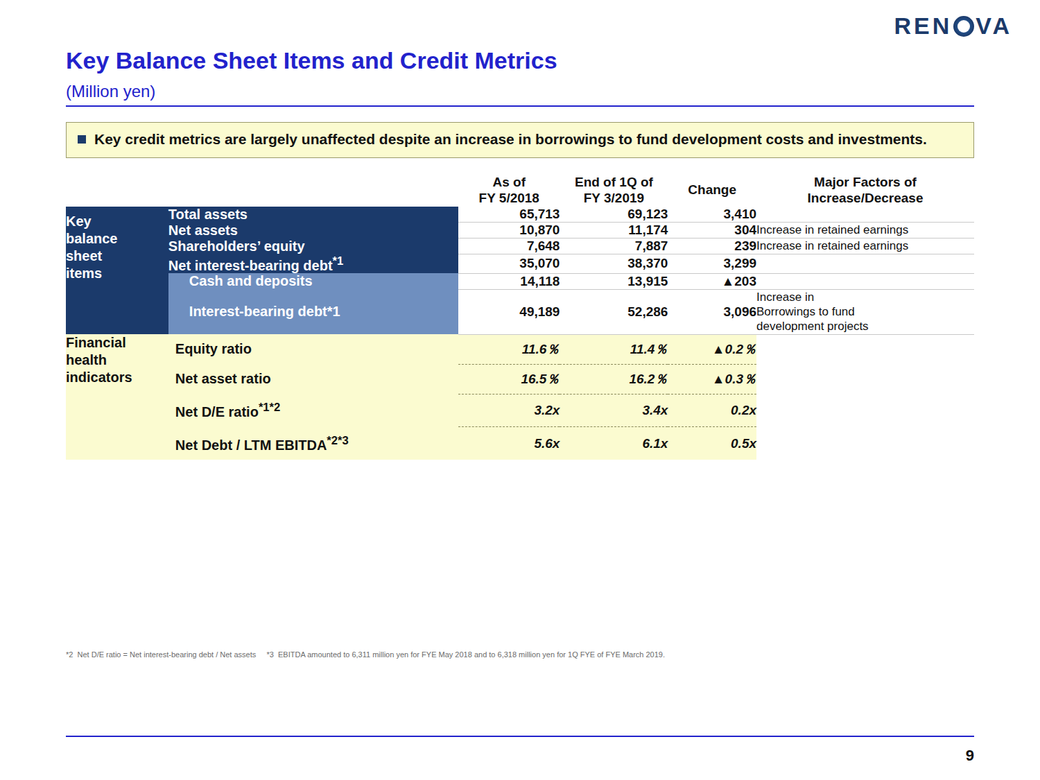REN VA
Key Balance Sheet Items and Credit Metrics
(Million yen)
Key credit metrics are largely unaffected despite an increase in borrowings to fund development costs and investments.
| | | As of FY 5/2018 | End of 1Q of FY 3/2019 | Change | Major Factors of Increase/Decrease |
| Key balance sheet items | Total assets | 65,713 | 69,123 | 3,410 | |
| Net assets | 10,870 | 11,174 | 304 | Increase in retained earnings |
| Shareholders’ equity | 7,648 | 7,887 | 239 | Increase in retained earnings |
| Net interest-bearing debt *1 | 35,070 | 38,370 | 3,299 | |
| Cash and deposits | 14,118 | 13,915 | ▲203 | |
| | Interest-bearing debt*1 | 49,189 | 52,286 | 3,096 | Increase in Borrowings to fund development projects |
| Financial health indicators | Equity ratio | 11.6％ | 11.4％ | ▲0.2％ | |
| Net asset ratio | 16.5％ | 16.2％ | ▲0.3％ | |
| Net D/E ratio *1*2 | 3.2x | 3.4x | 0.2x | |
| Net Debt / LTM EBITDA *2*3 | 5.6x | 6.1x | 0.5x | |
*2 Net D/E ratio = Net interest-bearing debt / Net assets *3 EBITDA amounted to 6,311 million yen for FYE May 2018 and to 6,318 million yen for 1Q FYE of FYE March 2019.
9